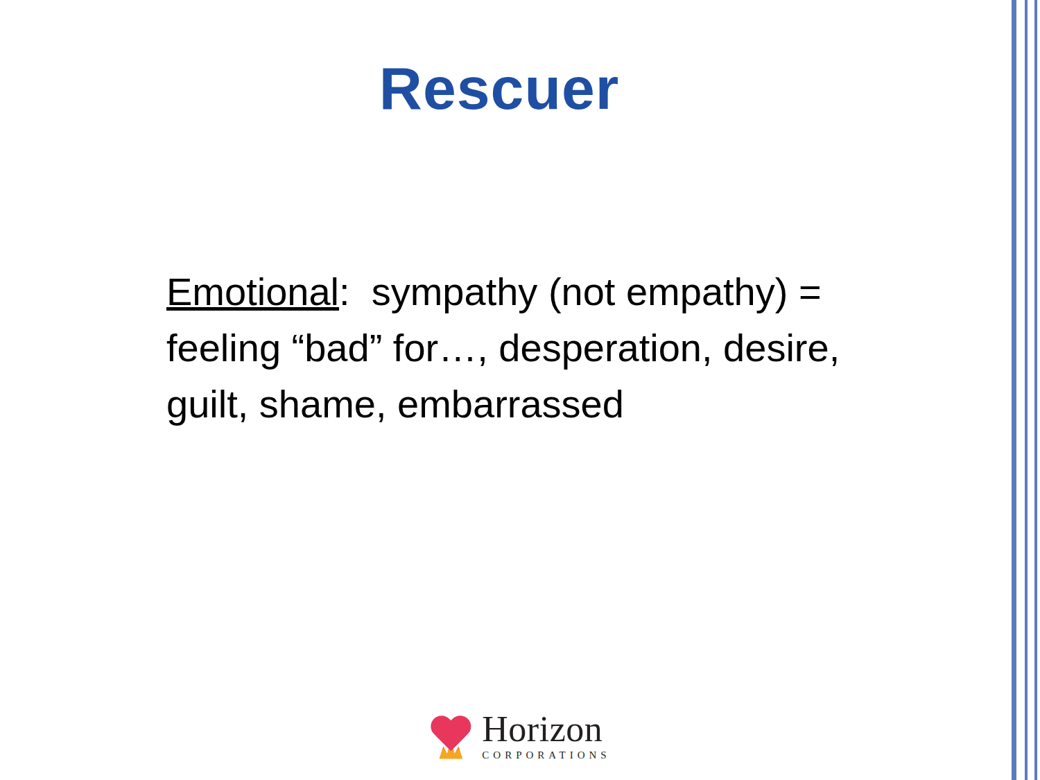Rescuer
Emotional: sympathy (not empathy) = feeling “bad” for…, desperation, desire, guilt, shame, embarrassed
Horizon CORPORATIONS